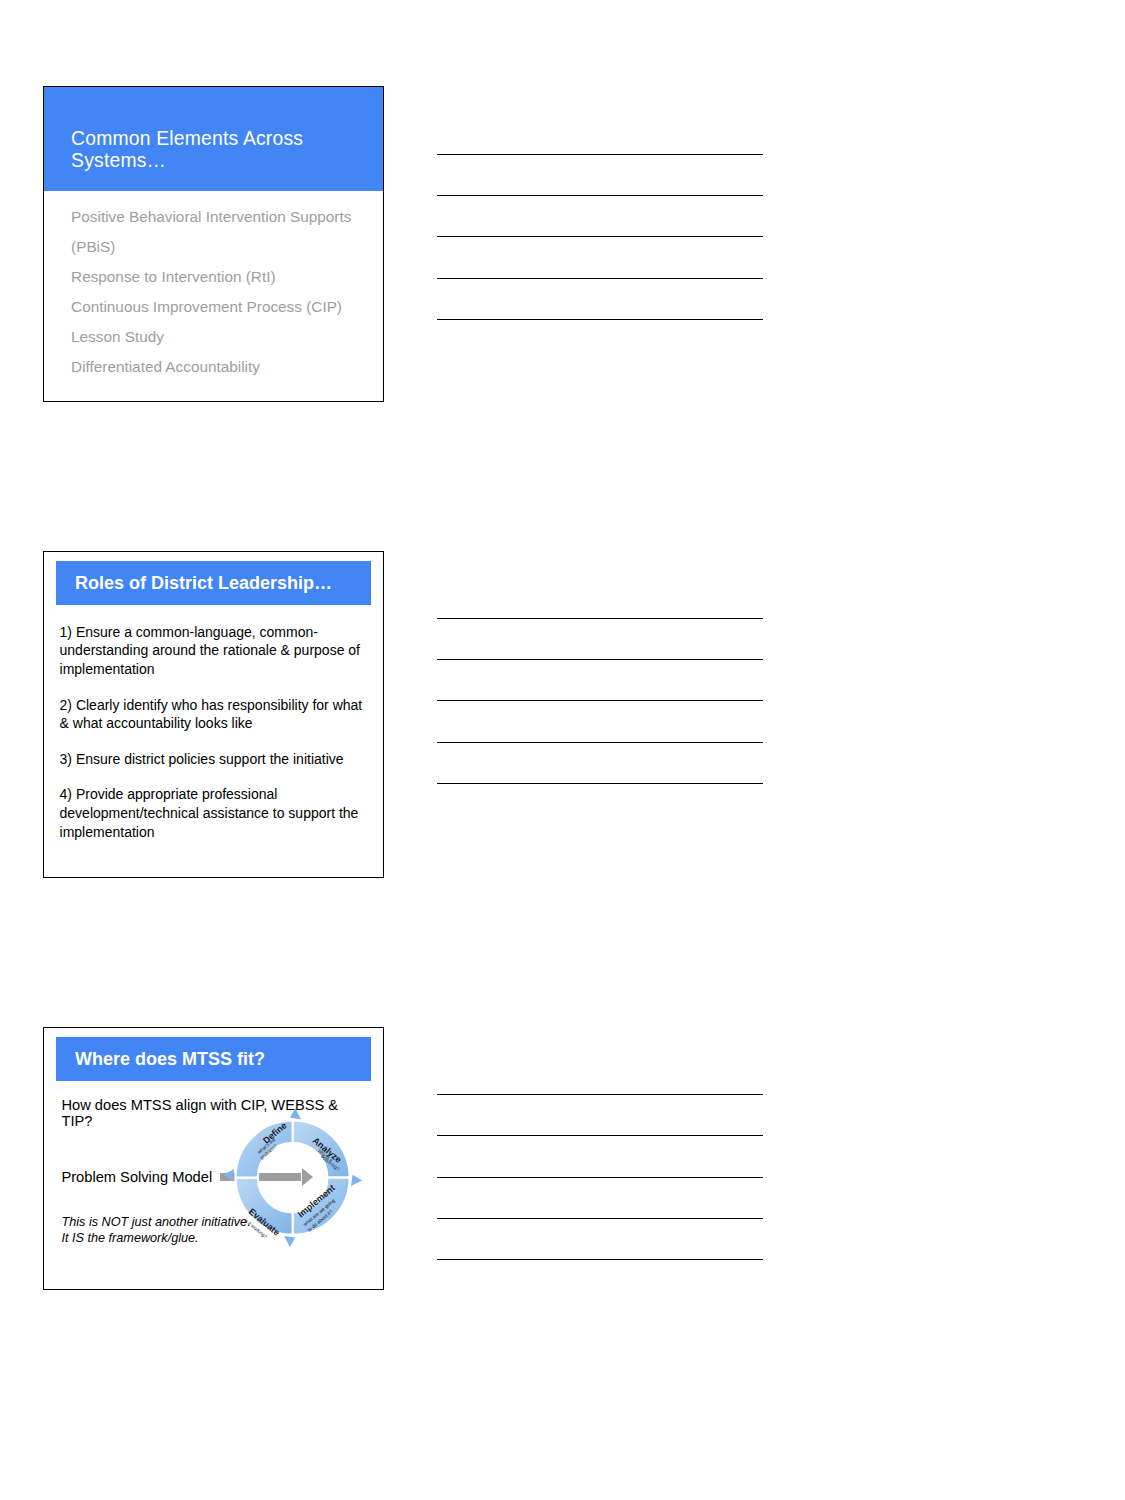Common Elements Across Systems…
Positive Behavioral Intervention Supports (PBiS)
Response to Intervention (RtI)
Continuous Improvement Process (CIP)
Lesson Study
Differentiated Accountability
Roles of District Leadership…
1) Ensure a common-language, common-understanding around the rationale & purpose of implementation
2) Clearly identify who has responsibility for what & what accountability looks like
3) Ensure district policies support the initiative
4) Provide appropriate professional development/technical assistance to support the implementation
Where does MTSS fit?
How does MTSS align with CIP, WEBSS & TIP?
Problem Solving Model
This is NOT just another initiative.
It IS the framework/glue.
Define what’s the problem? Analyze why is it occurring? Implement what are we going to do about it? Evaluate is it working?